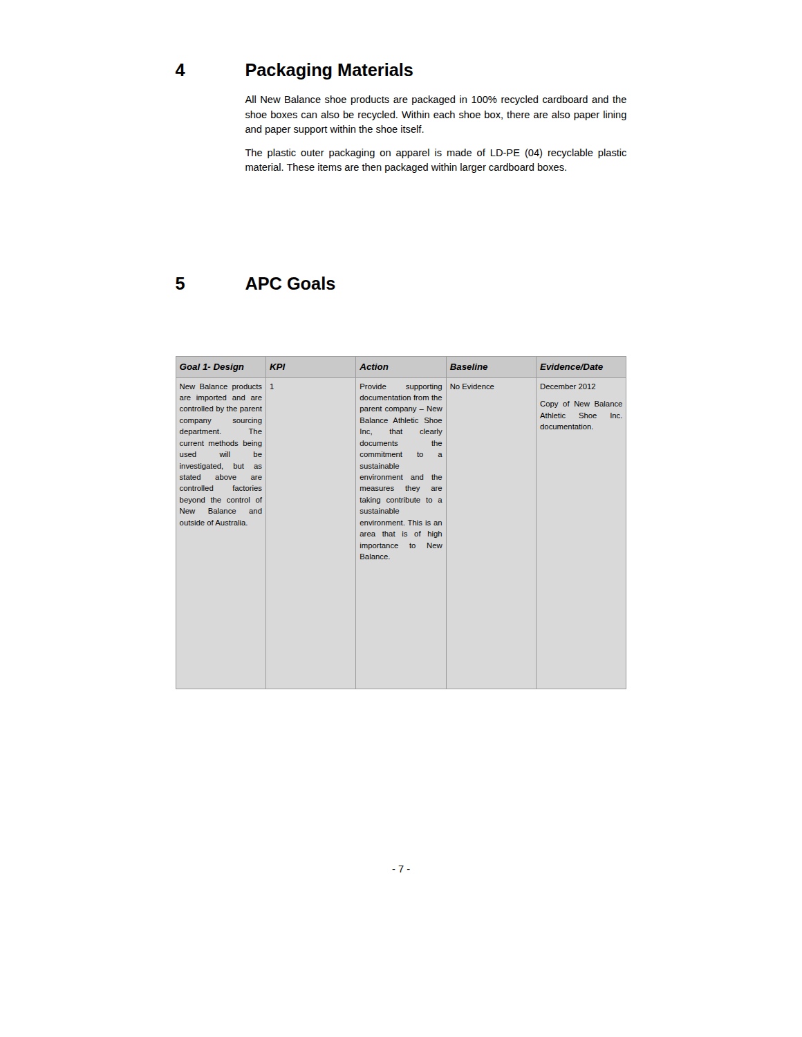4
Packaging Materials
All New Balance shoe products are packaged in 100% recycled cardboard and the shoe boxes can also be recycled. Within each shoe box, there are also paper lining and paper support within the shoe itself.
The plastic outer packaging on apparel is made of LD-PE (04) recyclable plastic material. These items are then packaged within larger cardboard boxes.
5
APC Goals
| Goal 1- Design | KPI | Action | Baseline | Evidence/Date |
| --- | --- | --- | --- | --- |
| New Balance products are imported and are controlled by the parent company sourcing department. The current methods being used will be investigated, but as stated above are controlled factories beyond the control of New Balance and outside of Australia. | 1 | Provide supporting documentation from the parent company – New Balance Athletic Shoe Inc, that clearly documents the commitment to a sustainable environment and the measures they are taking contribute to a sustainable environment. This is an area that is of high importance to New Balance. | No Evidence | December 2012 Copy of New Balance Athletic Shoe Inc. documentation. |
- 7 -